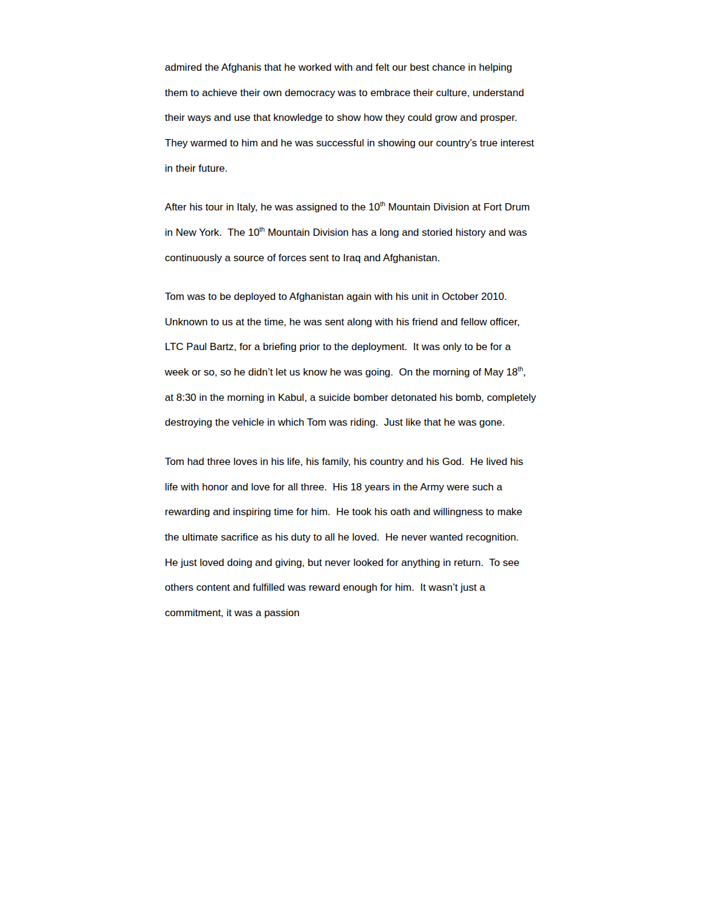admired the Afghanis that he worked with and felt our best chance in helping them to achieve their own democracy was to embrace their culture, understand their ways and use that knowledge to show how they could grow and prosper. They warmed to him and he was successful in showing our country’s true interest in their future.
After his tour in Italy, he was assigned to the 10th Mountain Division at Fort Drum in New York. The 10th Mountain Division has a long and storied history and was continuously a source of forces sent to Iraq and Afghanistan.
Tom was to be deployed to Afghanistan again with his unit in October 2010. Unknown to us at the time, he was sent along with his friend and fellow officer, LTC Paul Bartz, for a briefing prior to the deployment. It was only to be for a week or so, so he didn’t let us know he was going. On the morning of May 18th, at 8:30 in the morning in Kabul, a suicide bomber detonated his bomb, completely destroying the vehicle in which Tom was riding. Just like that he was gone.
Tom had three loves in his life, his family, his country and his God. He lived his life with honor and love for all three. His 18 years in the Army were such a rewarding and inspiring time for him. He took his oath and willingness to make the ultimate sacrifice as his duty to all he loved. He never wanted recognition. He just loved doing and giving, but never looked for anything in return. To see others content and fulfilled was reward enough for him. It wasn’t just a commitment, it was a passion